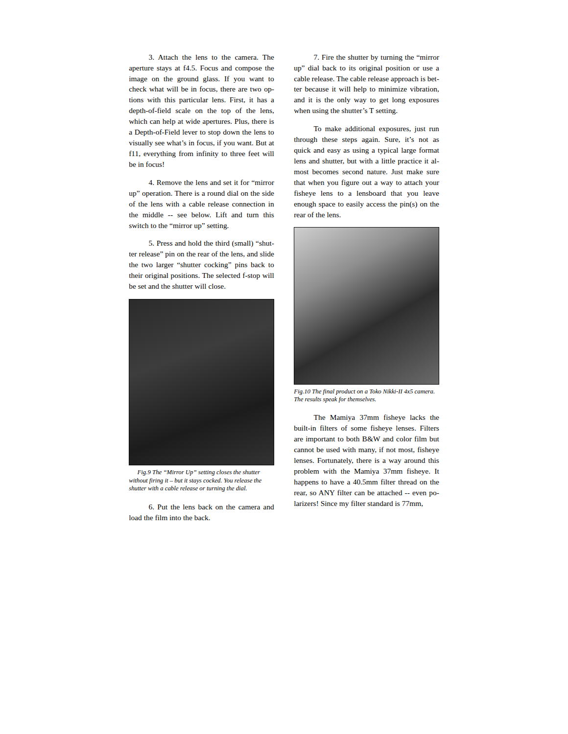3. Attach the lens to the camera. The aperture stays at f4.5. Focus and compose the image on the ground glass. If you want to check what will be in focus, there are two options with this particular lens. First, it has a depth-of-field scale on the top of the lens, which can help at wide apertures. Plus, there is a Depth-of-Field lever to stop down the lens to visually see what’s in focus, if you want. But at f11, everything from infinity to three feet will be in focus!
4. Remove the lens and set it for “mirror up” operation. There is a round dial on the side of the lens with a cable release connection in the middle -- see below. Lift and turn this switch to the “mirror up” setting.
5. Press and hold the third (small) “shutter release” pin on the rear of the lens, and slide the two larger “shutter cocking” pins back to their original positions. The selected f-stop will be set and the shutter will close.
Photograph of lens barrel with MIRROR UP dial
Fig.9 The “Mirror Up” setting closes the shutter without firing it – but it stays cocked. You release the shutter with a cable release or turning the dial.
6. Put the lens back on the camera and load the film into the back.
7. Fire the shutter by turning the “mirror up” dial back to its original position or use a cable release. The cable release approach is better because it will help to minimize vibration, and it is the only way to get long exposures when using the shutter’s T setting.
To make additional exposures, just run through these steps again. Sure, it’s not as quick and easy as using a typical large format lens and shutter, but with a little practice it almost becomes second nature. Just make sure that when you figure out a way to attach your fisheye lens to a lensboard that you leave enough space to easily access the pin(s) on the rear of the lens.
Photograph of a 4x5 field camera with fisheye lens mounted
Fig.10 The final product on a Toko Nikki-II 4x5 camera. The results speak for themselves.
The Mamiya 37mm fisheye lacks the built-in filters of some fisheye lenses. Filters are important to both B&W and color film but cannot be used with many, if not most, fisheye lenses. Fortunately, there is a way around this problem with the Mamiya 37mm fisheye. It happens to have a 40.5mm filter thread on the rear, so ANY filter can be attached -- even polarizers! Since my filter standard is 77mm,